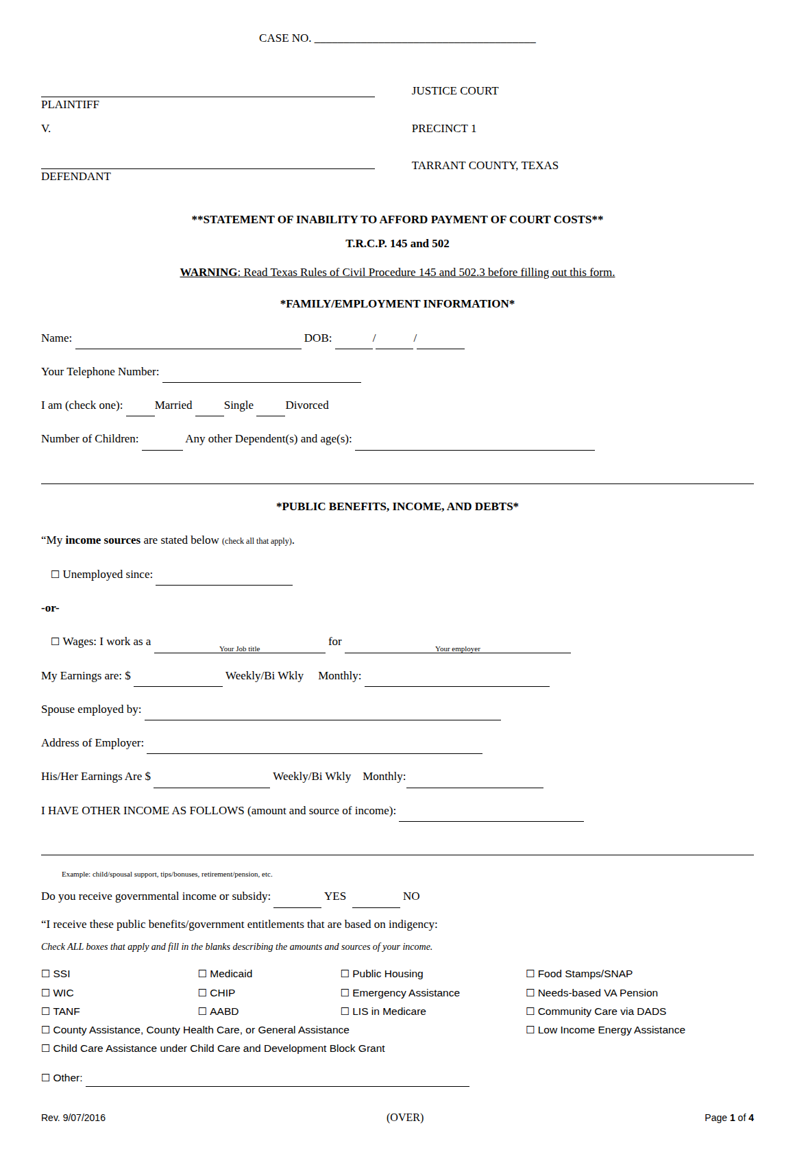CASE NO. ______________________________________
| PLAINTIFF V. DEFENDANT | JUSTICE COURT PRECINCT 1 TARRANT COUNTY, TEXAS |
**STATEMENT OF INABILITY TO AFFORD PAYMENT OF COURT COSTS**
T.R.C.P. 145 and 502
WARNING: Read Texas Rules of Civil Procedure 145 and 502.3 before filling out this form.
*FAMILY/EMPLOYMENT INFORMATION*
Name: DOB: / /
Your Telephone Number:
I am (check one): Married Single Divorced
Number of Children: Any other Dependent(s) and age(s):
*PUBLIC BENEFITS, INCOME, AND DEBTS*
“My income sources are stated below (check all that apply).
☐Unemployed since:
-or-
☐Wages: I work as a Your Job title for Your employer
My Earnings are: $ Weekly/Bi Wkly Monthly:
Spouse employed by:
Address of Employer:
His/Her Earnings Are $ Weekly/Bi Wkly Monthly:
I HAVE OTHER INCOME AS FOLLOWS (amount and source of income):
Example: child/spousal support, tips/bonuses, retirement/pension, etc.
Do you receive governmental income or subsidy: YES NO
“I receive these public benefits/government entitlements that are based on indigency:
Check ALL boxes that apply and fill in the blanks describing the amounts and sources of your income.
| ☐ SSI | ☐ Medicaid | ☐ Public Housing | ☐ Food Stamps/SNAP |
| ☐ WIC | ☐ CHIP | ☐ Emergency Assistance | ☐ Needs-based VA Pension |
| ☐ TANF | ☐ AABD | ☐ LIS in Medicare | ☐ Community Care via DADS |
| ☐ County Assistance, County Health Care, or General Assistance | ☐ Low Income Energy Assistance |
| ☐ Child Care Assistance under Child Care and Development Block Grant |
☐Other:
Rev. 9/07/2016
(OVER)
Page 1 of 4